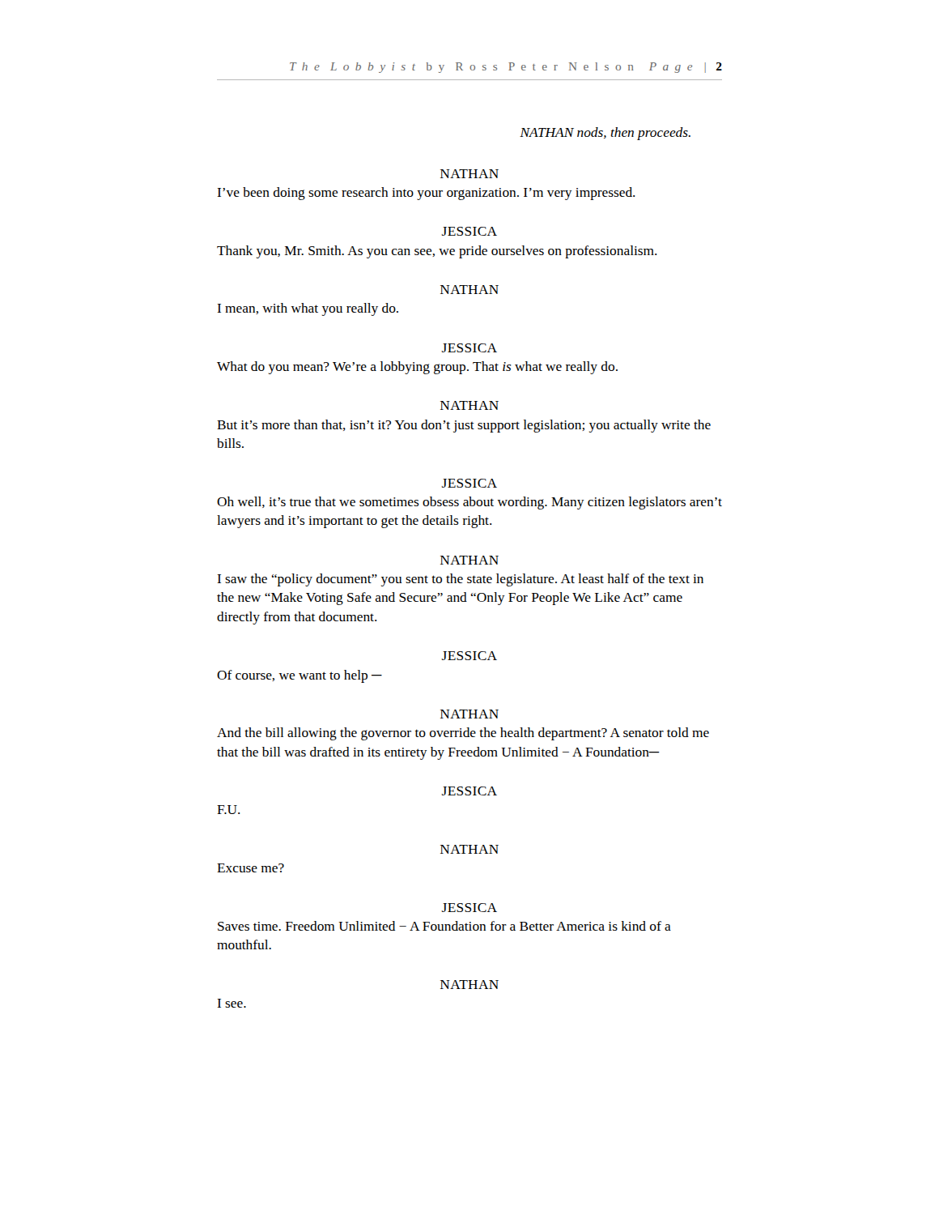T h e L o b b y i s t b y R o s s P e t e r N e l s o n P a g e | 2
NATHAN nods, then proceeds.
NATHAN
I’ve been doing some research into your organization. I’m very impressed.
JESSICA
Thank you, Mr. Smith. As you can see, we pride ourselves on professionalism.
NATHAN
I mean, with what you really do.
JESSICA
What do you mean? We’re a lobbying group. That is what we really do.
NATHAN
But it’s more than that, isn’t it? You don’t just support legislation; you actually write the bills.
JESSICA
Oh well, it’s true that we sometimes obsess about wording. Many citizen legislators aren’t lawyers and it’s important to get the details right.
NATHAN
I saw the “policy document” you sent to the state legislature. At least half of the text in the new “Make Voting Safe and Secure” and “Only For People We Like Act” came directly from that document.
JESSICA
Of course, we want to help ─
NATHAN
And the bill allowing the governor to override the health department? A senator told me that the bill was drafted in its entirety by Freedom Unlimited − A Foundation─
JESSICA
F.U.
NATHAN
Excuse me?
JESSICA
Saves time. Freedom Unlimited − A Foundation for a Better America is kind of a mouthful.
NATHAN
I see.